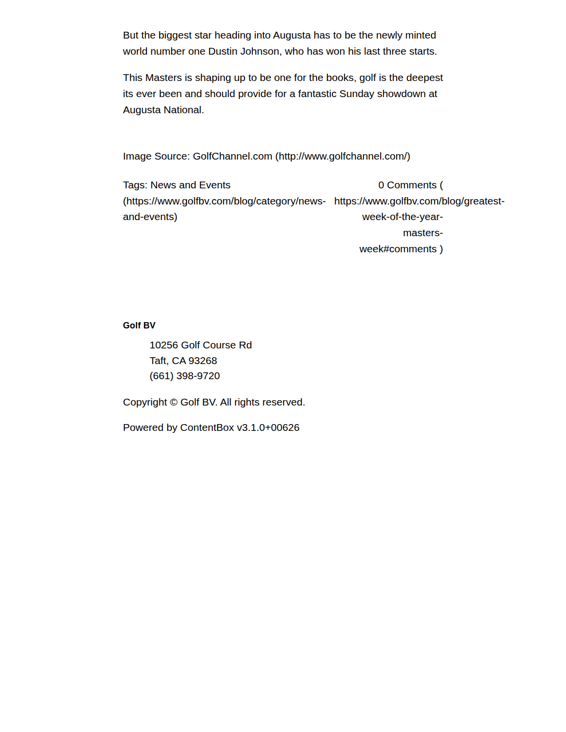But the biggest star heading into Augusta has to be the newly minted world number one Dustin Johnson, who has won his last three starts.
This Masters is shaping up to be one for the books, golf is the deepest its ever been and should provide for a fantastic Sunday showdown at Augusta National.
Image Source: GolfChannel.com (http://www.golfchannel.com/)
Tags: News and Events (https://www.golfbv.com/blog/category/news-and-events)
0 Comments ( https://www.golfbv.com/blog/greatest-week-of-the-year-masters-week#comments )
Golf BV
10256 Golf Course Rd
Taft, CA 93268
(661) 398-9720
Copyright © Golf BV. All rights reserved.
Powered by ContentBox v3.1.0+00626